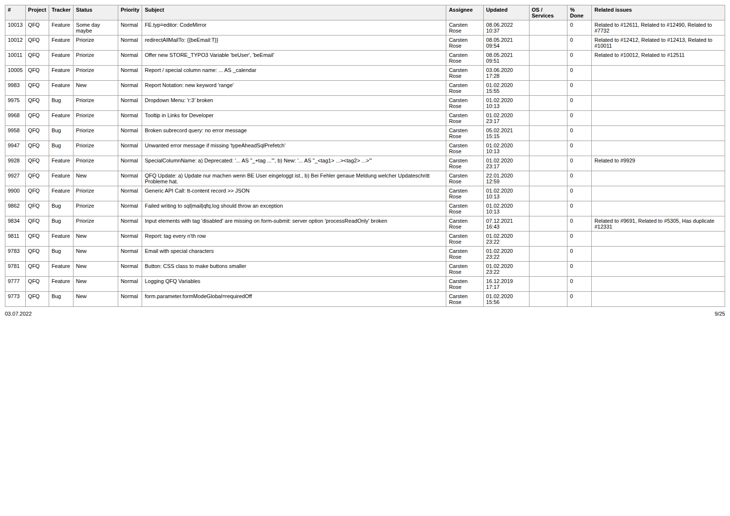| # | Project | Tracker | Status | Priority | Subject | Assignee | Updated | OS / Services | % Done | Related issues |
| --- | --- | --- | --- | --- | --- | --- | --- | --- | --- | --- |
| 10013 | QFQ | Feature | Some day maybe | Normal | FE.typ=editor: CodeMirror | Carsten Rose | 08.06.2022 10:37 | | 0 | Related to #12611, Related to #12490, Related to #7732 |
| 10012 | QFQ | Feature | Priorize | Normal | redirectAllMailTo: {{beEmail:T}} | Carsten Rose | 08.05.2021 09:54 | | 0 | Related to #12412, Related to #12413, Related to #10011 |
| 10011 | QFQ | Feature | Priorize | Normal | Offer new STORE_TYPO3 Variable 'beUser', 'beEmail' | Carsten Rose | 08.05.2021 09:51 | | 0 | Related to #10012, Related to #12511 |
| 10005 | QFQ | Feature | Priorize | Normal | Report / special column name: ... AS _calendar | Carsten Rose | 03.06.2020 17:28 | | 0 | |
| 9983 | QFQ | Feature | New | Normal | Report Notation: new keyword 'range' | Carsten Rose | 01.02.2020 15:55 | | 0 | |
| 9975 | QFQ | Bug | Priorize | Normal | Dropdown Menu: 'r:3' broken | Carsten Rose | 01.02.2020 10:13 | | 0 | |
| 9968 | QFQ | Feature | Priorize | Normal | Tooltip in Links for Developer | Carsten Rose | 01.02.2020 23:17 | | 0 | |
| 9958 | QFQ | Bug | Priorize | Normal | Broken subrecord query: no error message | Carsten Rose | 05.02.2021 15:15 | | 0 | |
| 9947 | QFQ | Bug | Priorize | Normal | Unwanted error message if missing 'typeAheadSqlPrefetch' | Carsten Rose | 01.02.2020 10:13 | | 0 | |
| 9928 | QFQ | Feature | Priorize | Normal | SpecialColumnName: a) Deprecated: '... AS "_+tag ..."', b) New: '... AS "_<tag1> ...><tag2> ...>"' | Carsten Rose | 01.02.2020 23:17 | | 0 | Related to #9929 |
| 9927 | QFQ | Feature | New | Normal | QFQ Update: a) Update nur machen wenn BE User eingeloggt ist., b) Bei Fehler genaue Meldung welcher Updateschritt Probleme hat. | Carsten Rose | 22.01.2020 12:59 | | 0 | |
| 9900 | QFQ | Feature | Priorize | Normal | Generic API Call: tt-content record >> JSON | Carsten Rose | 01.02.2020 10:13 | | 0 | |
| 9862 | QFQ | Bug | Priorize | Normal | Failed writing to sql/mail/qfq.log should throw an exception | Carsten Rose | 01.02.2020 10:13 | | 0 | |
| 9834 | QFQ | Bug | Priorize | Normal | Input elements with tag 'disabled' are missing on form-submit: server option 'processReadOnly' broken | Carsten Rose | 07.12.2021 16:43 | | 0 | Related to #9691, Related to #5305, Has duplicate #12331 |
| 9811 | QFQ | Feature | New | Normal | Report: tag every n'th row | Carsten Rose | 01.02.2020 23:22 | | 0 | |
| 9783 | QFQ | Bug | New | Normal | Email with special characters | Carsten Rose | 01.02.2020 23:22 | | 0 | |
| 9781 | QFQ | Feature | New | Normal | Button: CSS class to make buttons smaller | Carsten Rose | 01.02.2020 23:22 | | 0 | |
| 9777 | QFQ | Feature | New | Normal | Logging QFQ Variables | Carsten Rose | 16.12.2019 17:17 | | 0 | |
| 9773 | QFQ | Bug | New | Normal | form.parameter.formModeGlobal=requiredOff | Carsten Rose | 01.02.2020 15:56 | | 0 | |
03.07.2022 9/25